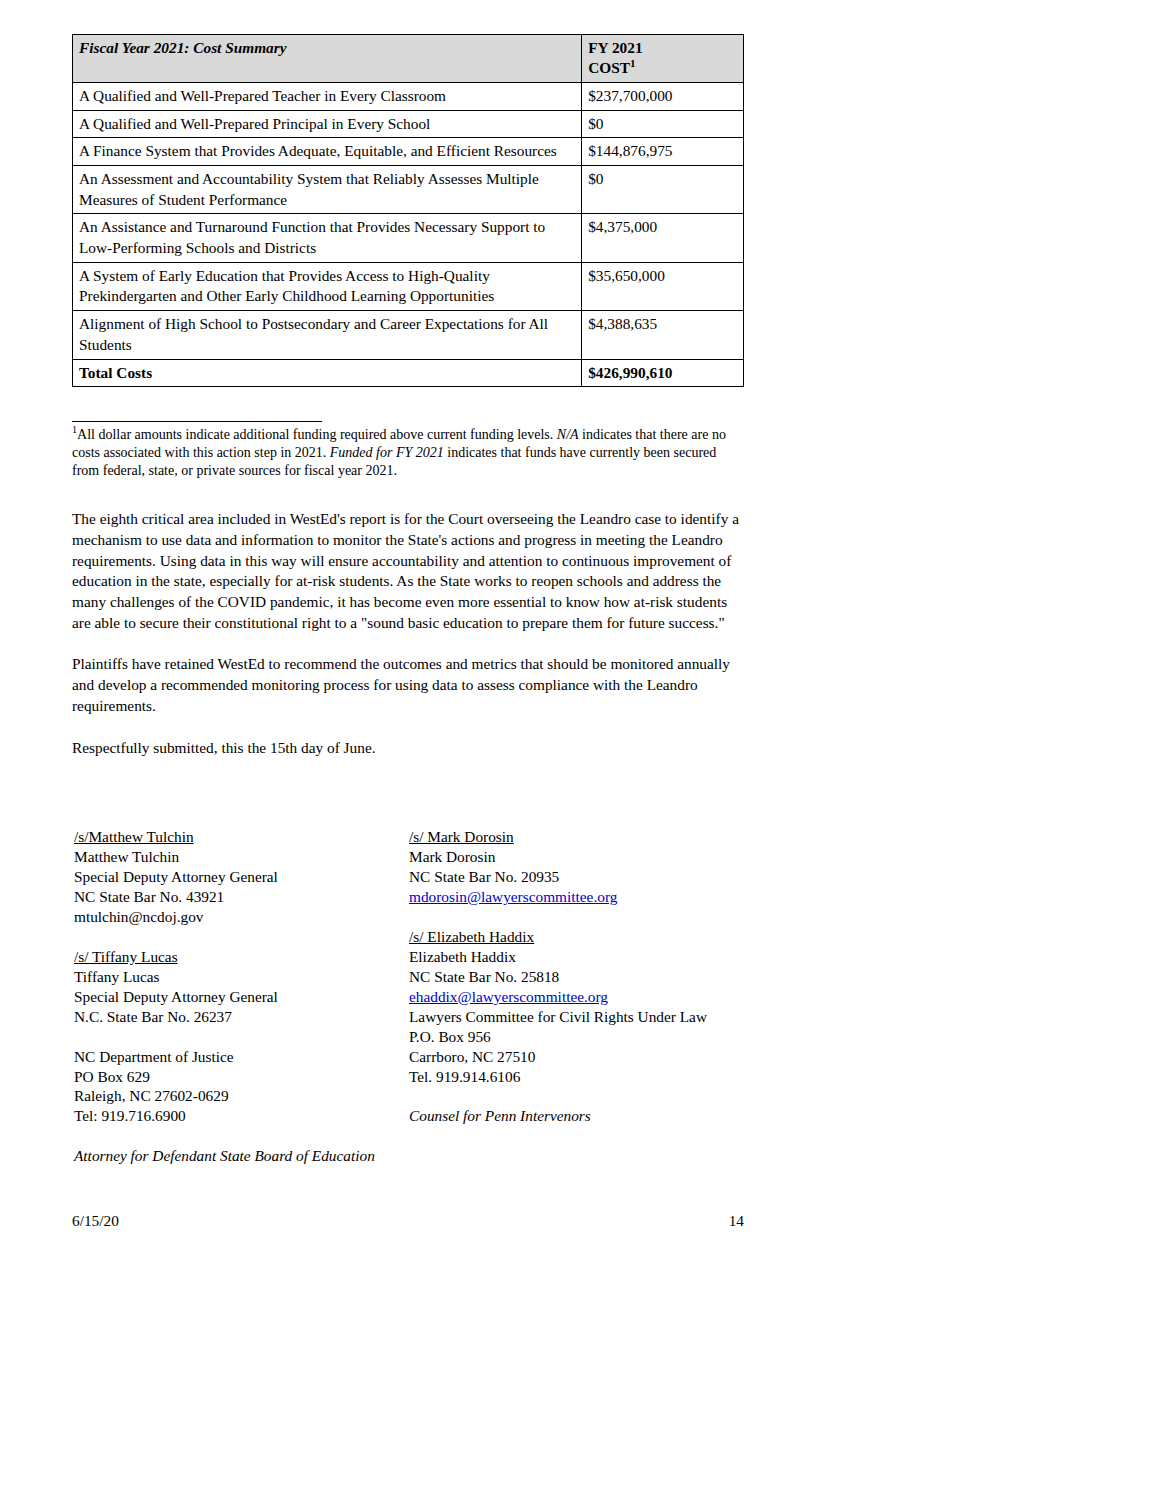| Fiscal Year 2021: Cost Summary | FY 2021 COST 1 |
| --- | --- |
| A Qualified and Well-Prepared Teacher in Every Classroom | $237,700,000 |
| A Qualified and Well-Prepared Principal in Every School | $0 |
| A Finance System that Provides Adequate, Equitable, and Efficient Resources | $144,876,975 |
| An Assessment and Accountability System that Reliably Assesses Multiple Measures of Student Performance | $0 |
| An Assistance and Turnaround Function that Provides Necessary Support to Low-Performing Schools and Districts | $4,375,000 |
| A System of Early Education that Provides Access to High-Quality Prekindergarten and Other Early Childhood Learning Opportunities | $35,650,000 |
| Alignment of High School to Postsecondary and Career Expectations for All Students | $4,388,635 |
| Total Costs | $426,990,610 |
1All dollar amounts indicate additional funding required above current funding levels. N/A indicates that there are no costs associated with this action step in 2021. Funded for FY 2021 indicates that funds have currently been secured from federal, state, or private sources for fiscal year 2021.
The eighth critical area included in WestEd's report is for the Court overseeing the Leandro case to identify a mechanism to use data and information to monitor the State's actions and progress in meeting the Leandro requirements. Using data in this way will ensure accountability and attention to continuous improvement of education in the state, especially for at-risk students. As the State works to reopen schools and address the many challenges of the COVID pandemic, it has become even more essential to know how at-risk students are able to secure their constitutional right to a "sound basic education to prepare them for future success."
Plaintiffs have retained WestEd to recommend the outcomes and metrics that should be monitored annually and develop a recommended monitoring process for using data to assess compliance with the Leandro requirements.
Respectfully submitted, this the 15th day of June.
| /s/Matthew Tulchin Matthew Tulchin Special Deputy Attorney General NC State Bar No. 43921 mtulchin@ncdoj.gov /s/ Tiffany Lucas Tiffany Lucas Special Deputy Attorney General N.C. State Bar No. 26237 NC Department of Justice PO Box 629 Raleigh, NC 27602-0629 Tel: 919.716.6900 Attorney for Defendant State Board of Education | /s/ Mark Dorosin Mark Dorosin NC State Bar No. 20935 mdorosin@lawyerscommittee.org /s/ Elizabeth Haddix Elizabeth Haddix NC State Bar No. 25818 ehaddix@lawyerscommittee.org Lawyers Committee for Civil Rights Under Law P.O. Box 956 Carrboro, NC 27510 Tel. 919.914.6106 Counsel for Penn Intervenors |
6/15/20 14